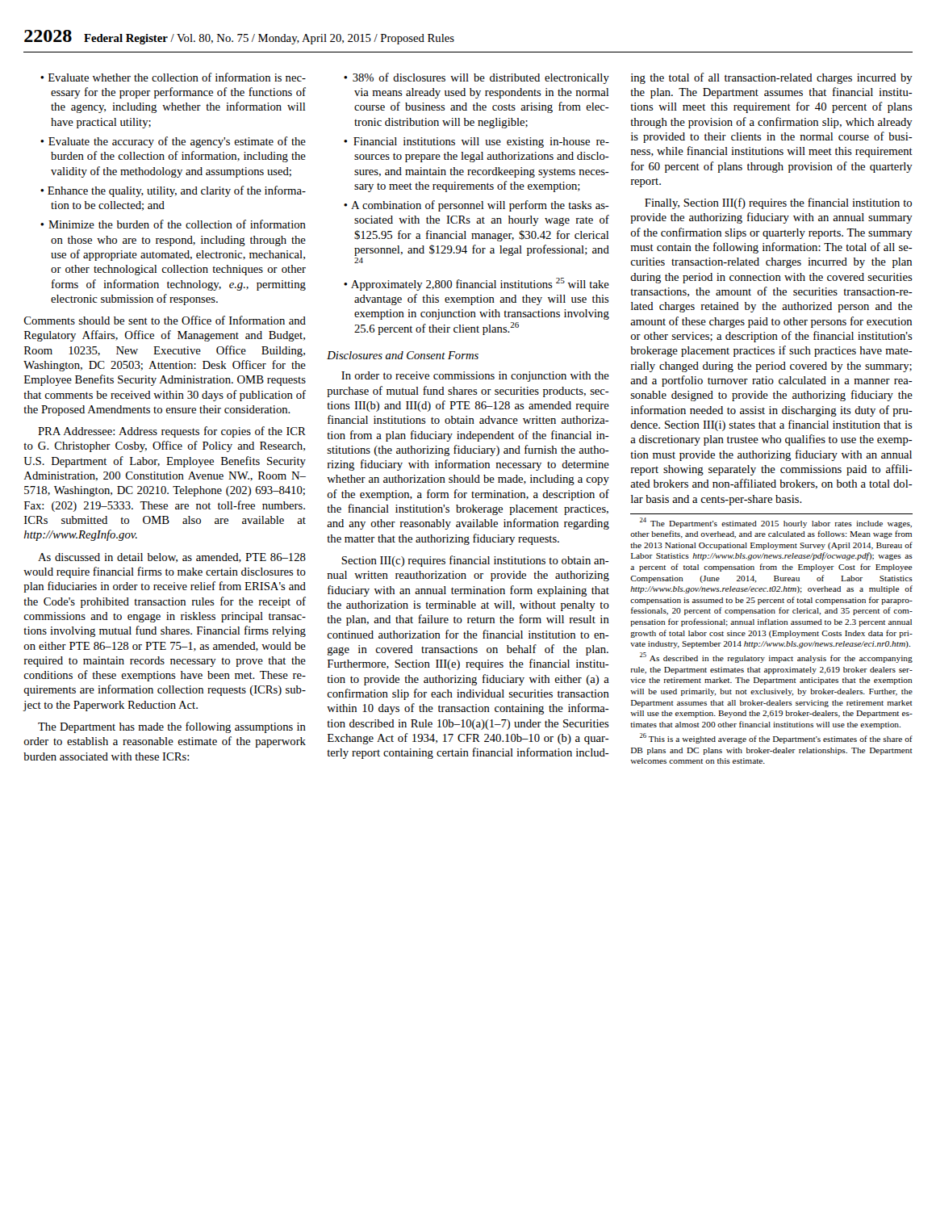22028 Federal Register / Vol. 80, No. 75 / Monday, April 20, 2015 / Proposed Rules
Evaluate whether the collection of information is necessary for the proper performance of the functions of the agency, including whether the information will have practical utility;
Evaluate the accuracy of the agency's estimate of the burden of the collection of information, including the validity of the methodology and assumptions used;
Enhance the quality, utility, and clarity of the information to be collected; and
Minimize the burden of the collection of information on those who are to respond, including through the use of appropriate automated, electronic, mechanical, or other technological collection techniques or other forms of information technology, e.g., permitting electronic submission of responses.
Comments should be sent to the Office of Information and Regulatory Affairs, Office of Management and Budget, Room 10235, New Executive Office Building, Washington, DC 20503; Attention: Desk Officer for the Employee Benefits Security Administration. OMB requests that comments be received within 30 days of publication of the Proposed Amendments to ensure their consideration.
PRA Addressee: Address requests for copies of the ICR to G. Christopher Cosby, Office of Policy and Research, U.S. Department of Labor, Employee Benefits Security Administration, 200 Constitution Avenue NW., Room N–5718, Washington, DC 20210. Telephone (202) 693–8410; Fax: (202) 219–5333. These are not toll-free numbers. ICRs submitted to OMB also are available at http://www.RegInfo.gov.
As discussed in detail below, as amended, PTE 86–128 would require financial firms to make certain disclosures to plan fiduciaries in order to receive relief from ERISA's and the Code's prohibited transaction rules for the receipt of commissions and to engage in riskless principal transactions involving mutual fund shares. Financial firms relying on either PTE 86–128 or PTE 75–1, as amended, would be required to maintain records necessary to prove that the conditions of these exemptions have been met. These requirements are information collection requests (ICRs) subject to the Paperwork Reduction Act.
The Department has made the following assumptions in order to establish a reasonable estimate of the paperwork burden associated with these ICRs:
38% of disclosures will be distributed electronically via means already used by respondents in the normal course of business and the costs arising from electronic distribution will be negligible;
Financial institutions will use existing in-house resources to prepare the legal authorizations and disclosures, and maintain the recordkeeping systems necessary to meet the requirements of the exemption;
A combination of personnel will perform the tasks associated with the ICRs at an hourly wage rate of $125.95 for a financial manager, $30.42 for clerical personnel, and $129.94 for a legal professional; and 24
Approximately 2,800 financial institutions 25 will take advantage of this exemption and they will use this exemption in conjunction with transactions involving 25.6 percent of their client plans.26
Disclosures and Consent Forms
In order to receive commissions in conjunction with the purchase of mutual fund shares or securities products, sections III(b) and III(d) of PTE 86–128 as amended require financial institutions to obtain advance written authorization from a plan fiduciary independent of the financial institutions (the authorizing fiduciary) and furnish the authorizing fiduciary with information necessary to determine whether an authorization should be made, including a copy of the exemption, a form for termination, a description of the financial institution's brokerage placement practices, and any other reasonably available information regarding the matter that the authorizing fiduciary requests.
Section III(c) requires financial institutions to obtain annual written reauthorization or provide the authorizing fiduciary with an annual termination form explaining that the authorization is terminable at will, without penalty to the plan, and that failure to return the form will result in continued authorization for the financial institution to engage in covered transactions on behalf of the plan. Furthermore, Section III(e) requires the financial institution to provide the authorizing fiduciary with either (a) a confirmation slip for each individual securities transaction within 10 days of the transaction containing the information described in Rule 10b–10(a)(1–7) under the Securities Exchange Act of 1934, 17 CFR 240.10b–10 or (b) a quarterly report containing certain financial information including the total of all transaction-related charges incurred by the plan. The Department assumes that financial institutions will meet this requirement for 40 percent of plans through the provision of a confirmation slip, which already is provided to their clients in the normal course of business, while financial institutions will meet this requirement for 60 percent of plans through provision of the quarterly report.
Finally, Section III(f) requires the financial institution to provide the authorizing fiduciary with an annual summary of the confirmation slips or quarterly reports. The summary must contain the following information: The total of all securities transaction-related charges incurred by the plan during the period in connection with the covered securities transactions, the amount of the securities transaction-related charges retained by the authorized person and the amount of these charges paid to other persons for execution or other services; a description of the financial institution's brokerage placement practices if such practices have materially changed during the period covered by the summary; and a portfolio turnover ratio calculated in a manner reasonable designed to provide the authorizing fiduciary the information needed to assist in discharging its duty of prudence. Section III(i) states that a financial institution that is a discretionary plan trustee who qualifies to use the exemption must provide the authorizing fiduciary with an annual report showing separately the commissions paid to affiliated brokers and non-affiliated brokers, on both a total dollar basis and a cents-per-share basis.
24 The Department's estimated 2015 hourly labor rates include wages, other benefits, and overhead, and are calculated as follows: Mean wage from the 2013 National Occupational Employment Survey (April 2014, Bureau of Labor Statistics http://www.bls.gov/news.release/pdf/ocwage.pdf); wages as a percent of total compensation from the Employer Cost for Employee Compensation (June 2014, Bureau of Labor Statistics http://www.bls.gov/news.release/ecec.t02.htm); overhead as a multiple of compensation is assumed to be 25 percent of total compensation for paraprofessionals, 20 percent of compensation for clerical, and 35 percent of compensation for professional; annual inflation assumed to be 2.3 percent annual growth of total labor cost since 2013 (Employment Costs Index data for private industry, September 2014 http://www.bls.gov/news.release/eci.nr0.htm).
25 As described in the regulatory impact analysis for the accompanying rule, the Department estimates that approximately 2,619 broker dealers service the retirement market. The Department anticipates that the exemption will be used primarily, but not exclusively, by broker-dealers. Further, the Department assumes that all broker-dealers servicing the retirement market will use the exemption. Beyond the 2,619 broker-dealers, the Department estimates that almost 200 other financial institutions will use the exemption.
26 This is a weighted average of the Department's estimates of the share of DB plans and DC plans with broker-dealer relationships. The Department welcomes comment on this estimate.